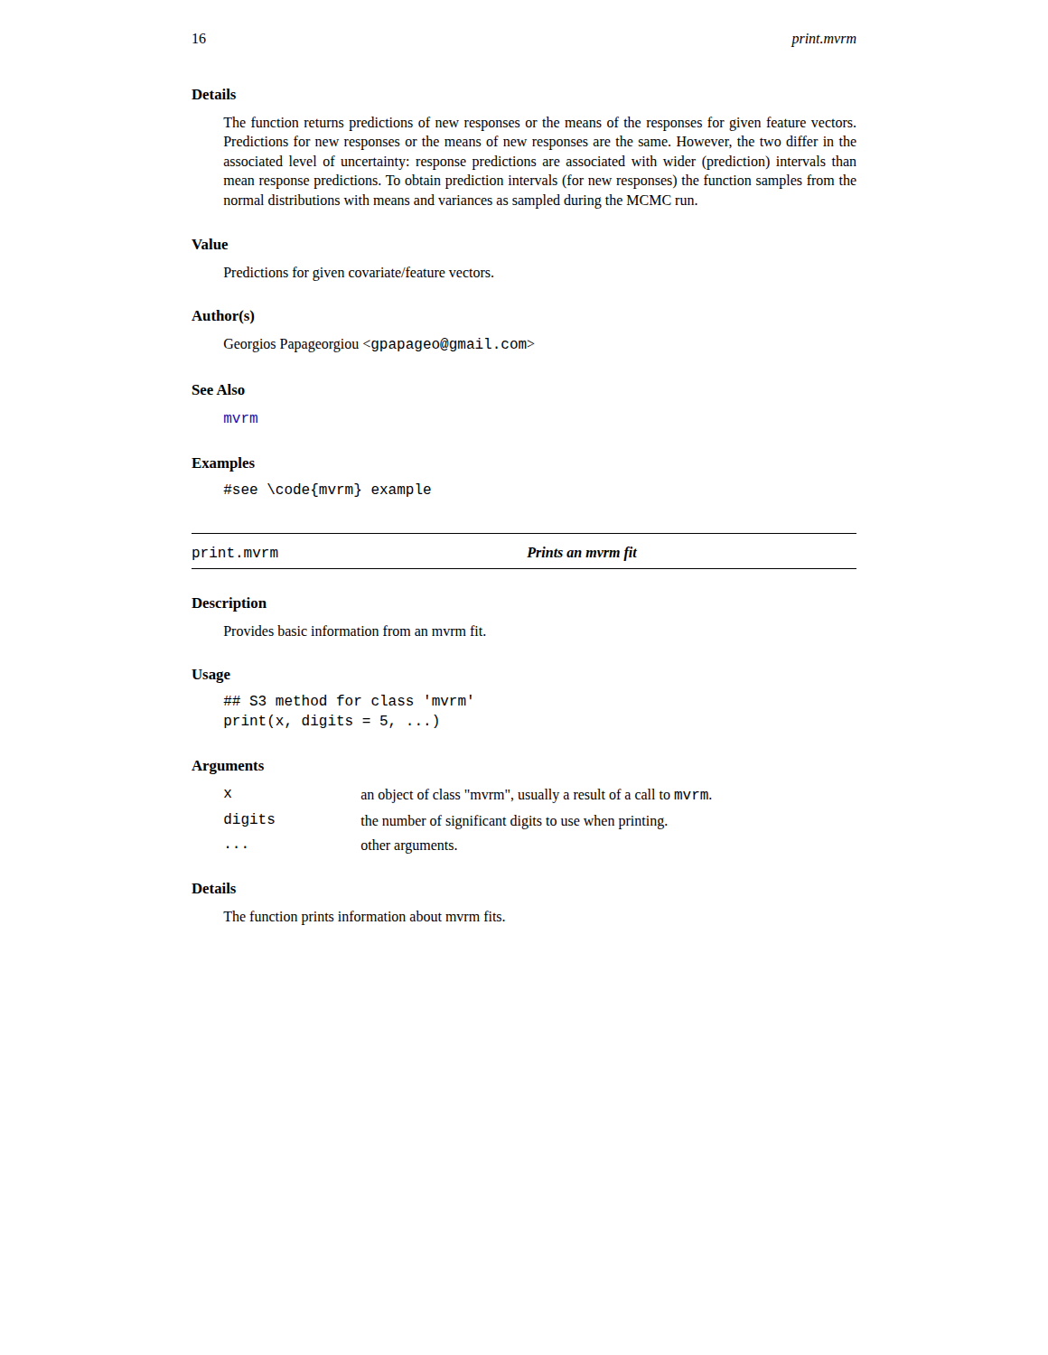16 print.mvrm
Details
The function returns predictions of new responses or the means of the responses for given feature vectors. Predictions for new responses or the means of new responses are the same. However, the two differ in the associated level of uncertainty: response predictions are associated with wider (prediction) intervals than mean response predictions. To obtain prediction intervals (for new responses) the function samples from the normal distributions with means and variances as sampled during the MCMC run.
Value
Predictions for given covariate/feature vectors.
Author(s)
Georgios Papageorgiou <gpapageo@gmail.com>
See Also
mvrm
Examples
#see \code{mvrm} example
print.mvrm Prints an mvrm fit
Description
Provides basic information from an mvrm fit.
Usage
## S3 method for class 'mvrm'
print(x, digits = 5, ...)
Arguments
x
an object of class "mvrm", usually a result of a call to mvrm.
digits
the number of significant digits to use when printing.
...
other arguments.
Details
The function prints information about mvrm fits.